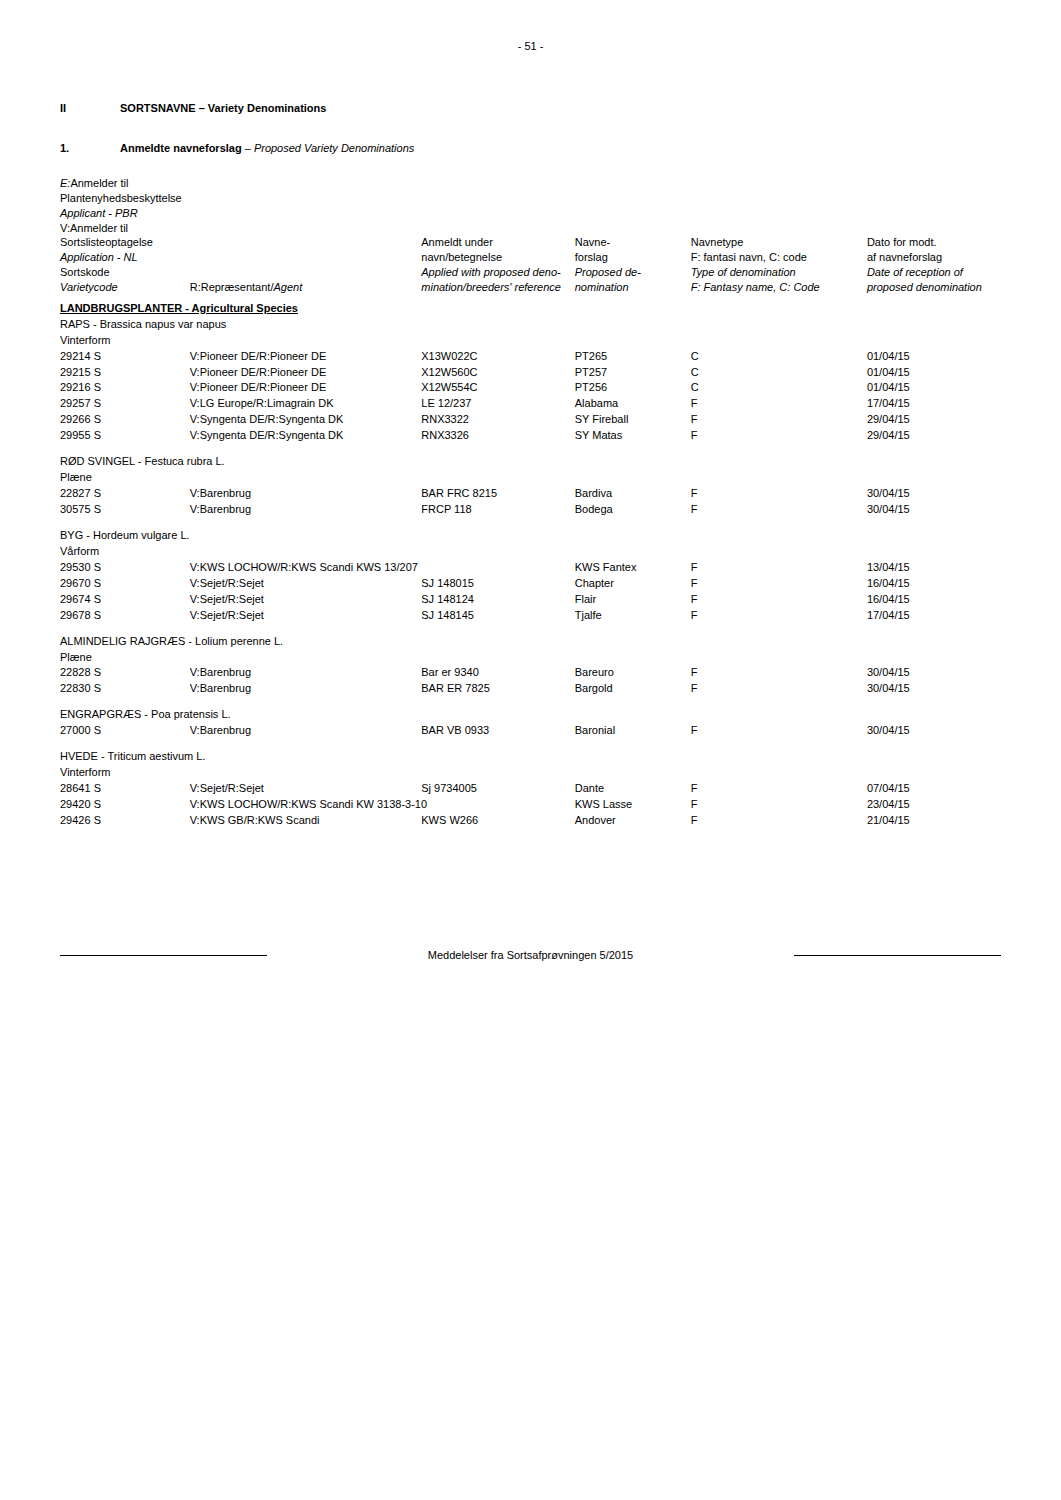- 51 -
IISORTSNAVNE – Variety Denominations
1. Anmeldte navneforslag – Proposed Variety Denominations
| E: Anmelder til Plantenyhedsbeskyttelse Applicant - PBR V:Anmelder til Sortslisteoptagelse Application - NL Sortskode Varietycode | R:Repræsentant/ Agent | Anmeldt under navn/betegnelse Applied with proposed deno- mination/breeders' reference | Navne- forslag Proposed de- nomination | Navnetype F: fantasi navn, C: code Type of denomination F: Fantasy name, C: Code | Dato for modt. af navneforslag Date of reception of proposed denomination |
| --- | --- | --- | --- | --- | --- |
| LANDBRUGSPLANTER - Agricultural Species |
| RAPS - Brassica napus var napus |
| Vinterform |
| 29214 S | V:Pioneer DE/R:Pioneer DE | X13W022C | PT265 | C | 01/04/15 |
| 29215 S | V:Pioneer DE/R:Pioneer DE | X12W560C | PT257 | C | 01/04/15 |
| 29216 S | V:Pioneer DE/R:Pioneer DE | X12W554C | PT256 | C | 01/04/15 |
| 29257 S | V:LG Europe/R:Limagrain DK | LE 12/237 | Alabama | F | 17/04/15 |
| 29266 S | V:Syngenta DE/R:Syngenta DK | RNX3322 | SY Fireball | F | 29/04/15 |
| 29955 S | V:Syngenta DE/R:Syngenta DK | RNX3326 | SY Matas | F | 29/04/15 |
| RØD SVINGEL - Festuca rubra L. |
| Plæne |
| 22827 S | V:Barenbrug | BAR FRC 8215 | Bardiva | F | 30/04/15 |
| 30575 S | V:Barenbrug | FRCP 118 | Bodega | F | 30/04/15 |
| BYG - Hordeum vulgare L. |
| Vårform |
| 29530 S | V:KWS LOCHOW/R:KWS Scandi KWS 13/207 | KWS Fantex | F | 13/04/15 |
| 29670 S | V:Sejet/R:Sejet | SJ 148015 | Chapter | F | 16/04/15 |
| 29674 S | V:Sejet/R:Sejet | SJ 148124 | Flair | F | 16/04/15 |
| 29678 S | V:Sejet/R:Sejet | SJ 148145 | Tjalfe | F | 17/04/15 |
| ALMINDELIG RAJGRÆS - Lolium perenne L. |
| Plæne |
| 22828 S | V:Barenbrug | Bar er 9340 | Bareuro | F | 30/04/15 |
| 22830 S | V:Barenbrug | BAR ER 7825 | Bargold | F | 30/04/15 |
| ENGRAPGRÆS - Poa pratensis L. |
| 27000 S | V:Barenbrug | BAR VB 0933 | Baronial | F | 30/04/15 |
| HVEDE - Triticum aestivum L. |
| Vinterform |
| 28641 S | V:Sejet/R:Sejet | Sj 9734005 | Dante | F | 07/04/15 |
| 29420 S | V:KWS LOCHOW/R:KWS Scandi KW 3138-3-10 | KWS Lasse | F | 23/04/15 |
| 29426 S | V:KWS GB/R:KWS Scandi | KWS W266 | Andover | F | 21/04/15 |
Meddelelser fra Sortsafprøvningen 5/2015